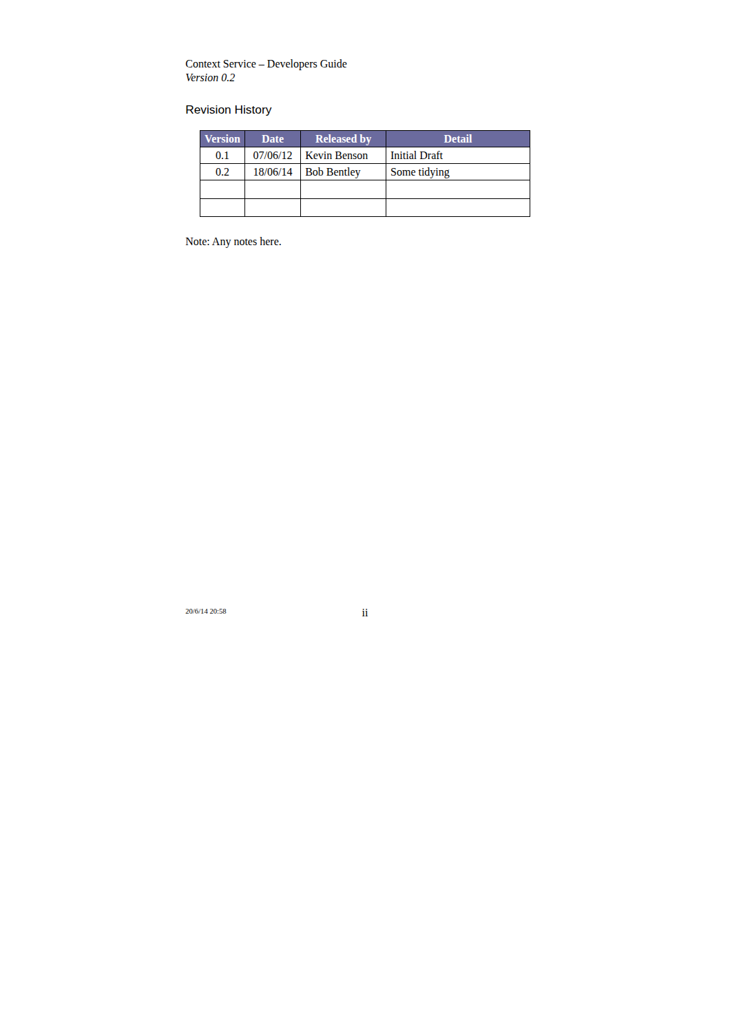Context Service – Developers Guide Version 0.2
Revision History
| Version | Date | Released by | Detail |
| --- | --- | --- | --- |
| 0.1 | 07/06/12 | Kevin Benson | Initial Draft |
| 0.2 | 18/06/14 | Bob Bentley | Some tidying |
Note: Any notes here.
20/6/14 20:58 ii